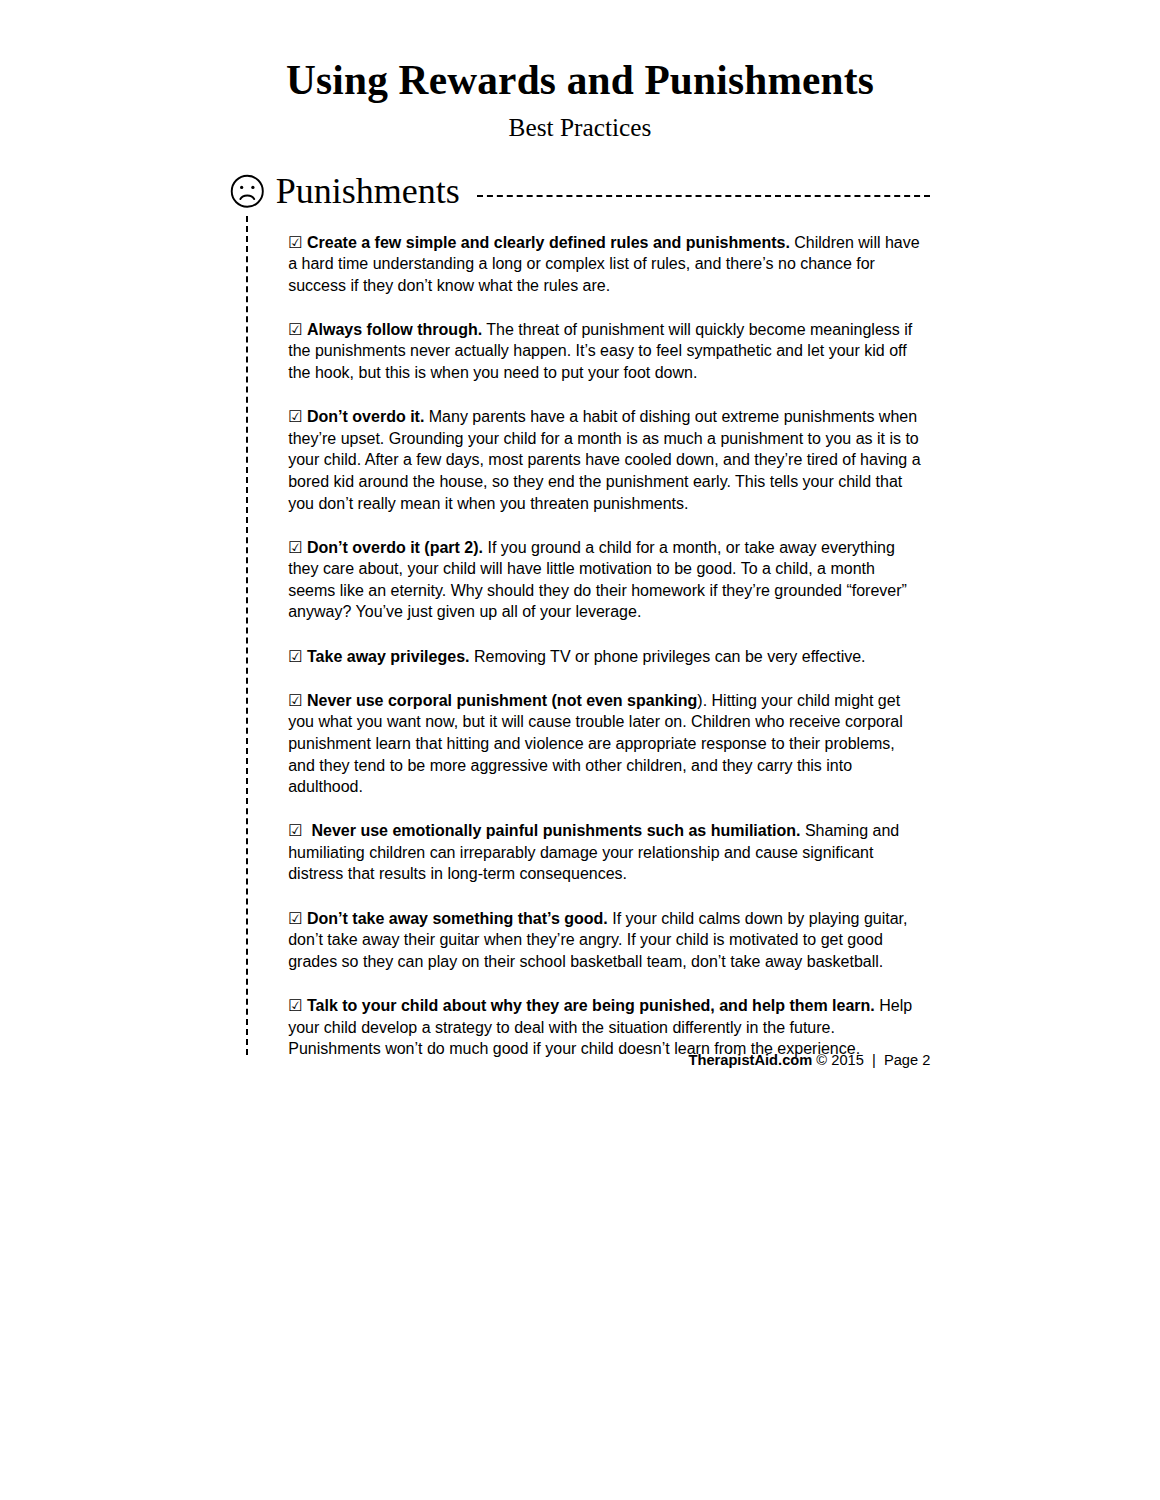Using Rewards and Punishments
Best Practices
Punishments
☑ Create a few simple and clearly defined rules and punishments. Children will have a hard time understanding a long or complex list of rules, and there’s no chance for success if they don’t know what the rules are.
☑ Always follow through. The threat of punishment will quickly become meaningless if the punishments never actually happen. It’s easy to feel sympathetic and let your kid off the hook, but this is when you need to put your foot down.
☑ Don’t overdo it. Many parents have a habit of dishing out extreme punishments when they’re upset. Grounding your child for a month is as much a punishment to you as it is to your child. After a few days, most parents have cooled down, and they’re tired of having a bored kid around the house, so they end the punishment early. This tells your child that you don’t really mean it when you threaten punishments.
☑ Don’t overdo it (part 2). If you ground a child for a month, or take away everything they care about, your child will have little motivation to be good. To a child, a month seems like an eternity. Why should they do their homework if they’re grounded “forever” anyway? You’ve just given up all of your leverage.
☑ Take away privileges. Removing TV or phone privileges can be very effective.
☑ Never use corporal punishment (not even spanking). Hitting your child might get you what you want now, but it will cause trouble later on. Children who receive corporal punishment learn that hitting and violence are appropriate response to their problems, and they tend to be more aggressive with other children, and they carry this into adulthood.
☑ Never use emotionally painful punishments such as humiliation. Shaming and humiliating children can irreparably damage your relationship and cause significant distress that results in long-term consequences.
☑ Don’t take away something that’s good. If your child calms down by playing guitar, don’t take away their guitar when they’re angry. If your child is motivated to get good grades so they can play on their school basketball team, don’t take away basketball.
☑ Talk to your child about why they are being punished, and help them learn. Help your child develop a strategy to deal with the situation differently in the future. Punishments won’t do much good if your child doesn’t learn from the experience.
TherapistAid.com © 2015 | Page 2